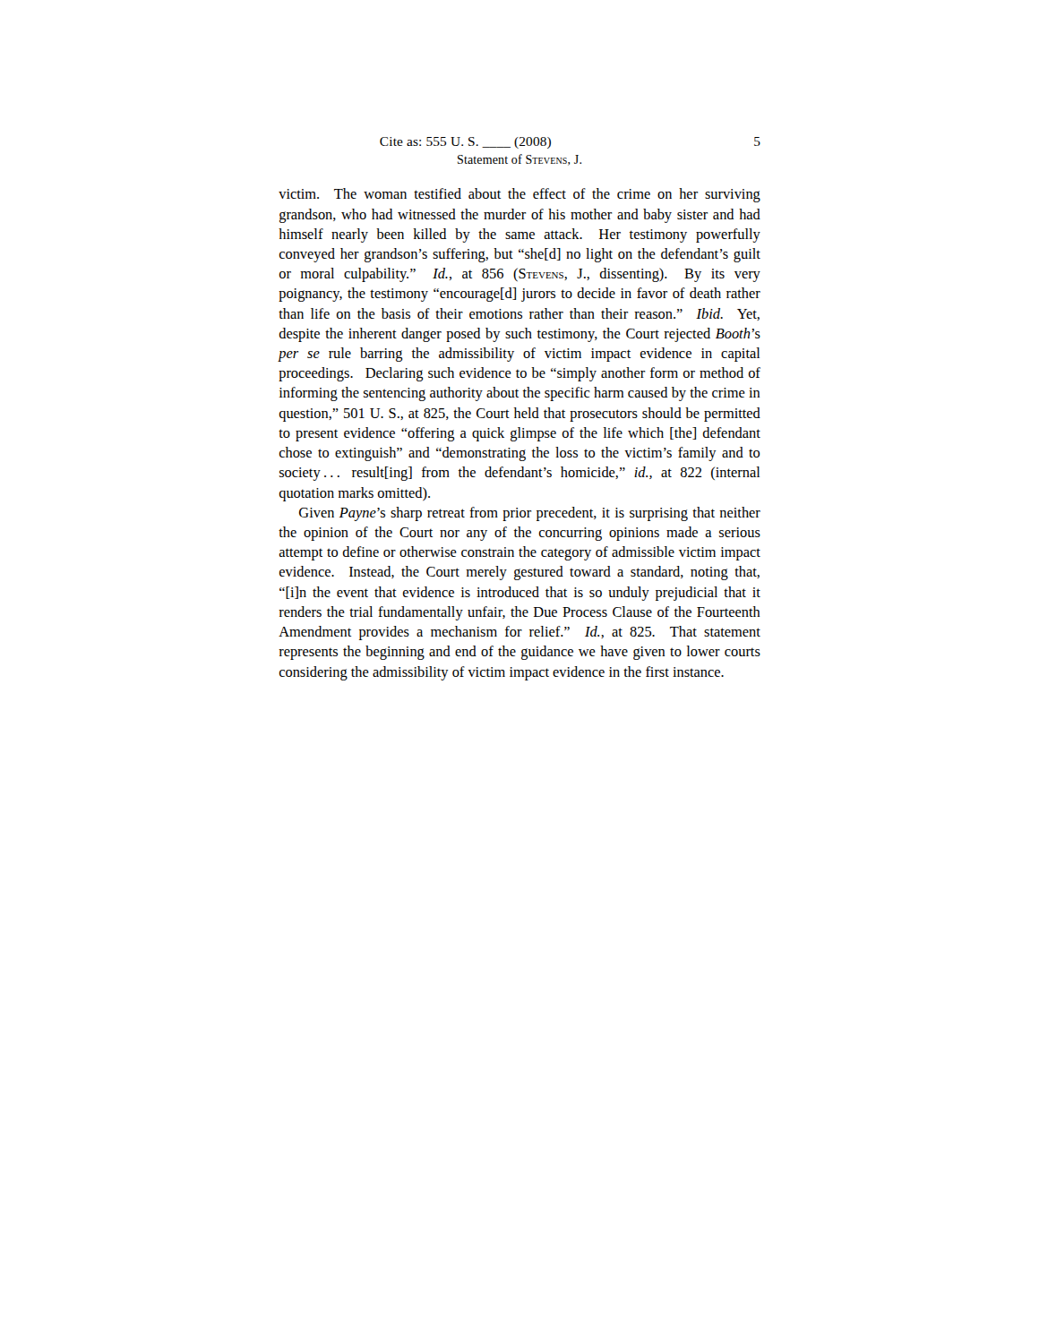Cite as: 555 U. S. ____ (2008) 5
Statement of Stevens, J.
victim.  The woman testified about the effect of the crime on her surviving grandson, who had witnessed the murder of his mother and baby sister and had himself nearly been killed by the same attack.  Her testimony powerfully conveyed her grandson’s suffering, but “she[d] no light on the defendant’s guilt or moral culpability.”  Id., at 856 (Stevens, J., dissenting).  By its very poignancy, the testimony “encourage[d] jurors to decide in favor of death rather than life on the basis of their emotions rather than their reason.”  Ibid.  Yet, despite the inherent danger posed by such testimony, the Court rejected Booth’s per se rule barring the admissibility of victim impact evidence in capital proceedings.  Declaring such evidence to be “simply another form or method of informing the sentencing authority about the specific harm caused by the crime in question,” 501 U. S., at 825, the Court held that prosecutors should be permitted to present evidence “offering a quick glimpse of the life which [the] defendant chose to extinguish” and “demonstrating the loss to the victim’s family and to society . . .  result[ing] from the defendant’s homicide,” id., at 822 (internal quotation marks omitted).
Given Payne’s sharp retreat from prior precedent, it is surprising that neither the opinion of the Court nor any of the concurring opinions made a serious attempt to define or otherwise constrain the category of admissible victim impact evidence.  Instead, the Court merely gestured toward a standard, noting that, “[i]n the event that evidence is introduced that is so unduly prejudicial that it renders the trial fundamentally unfair, the Due Process Clause of the Fourteenth Amendment provides a mechanism for relief.”  Id., at 825.  That statement represents the beginning and end of the guidance we have given to lower courts considering the admissibility of victim impact evidence in the first instance.